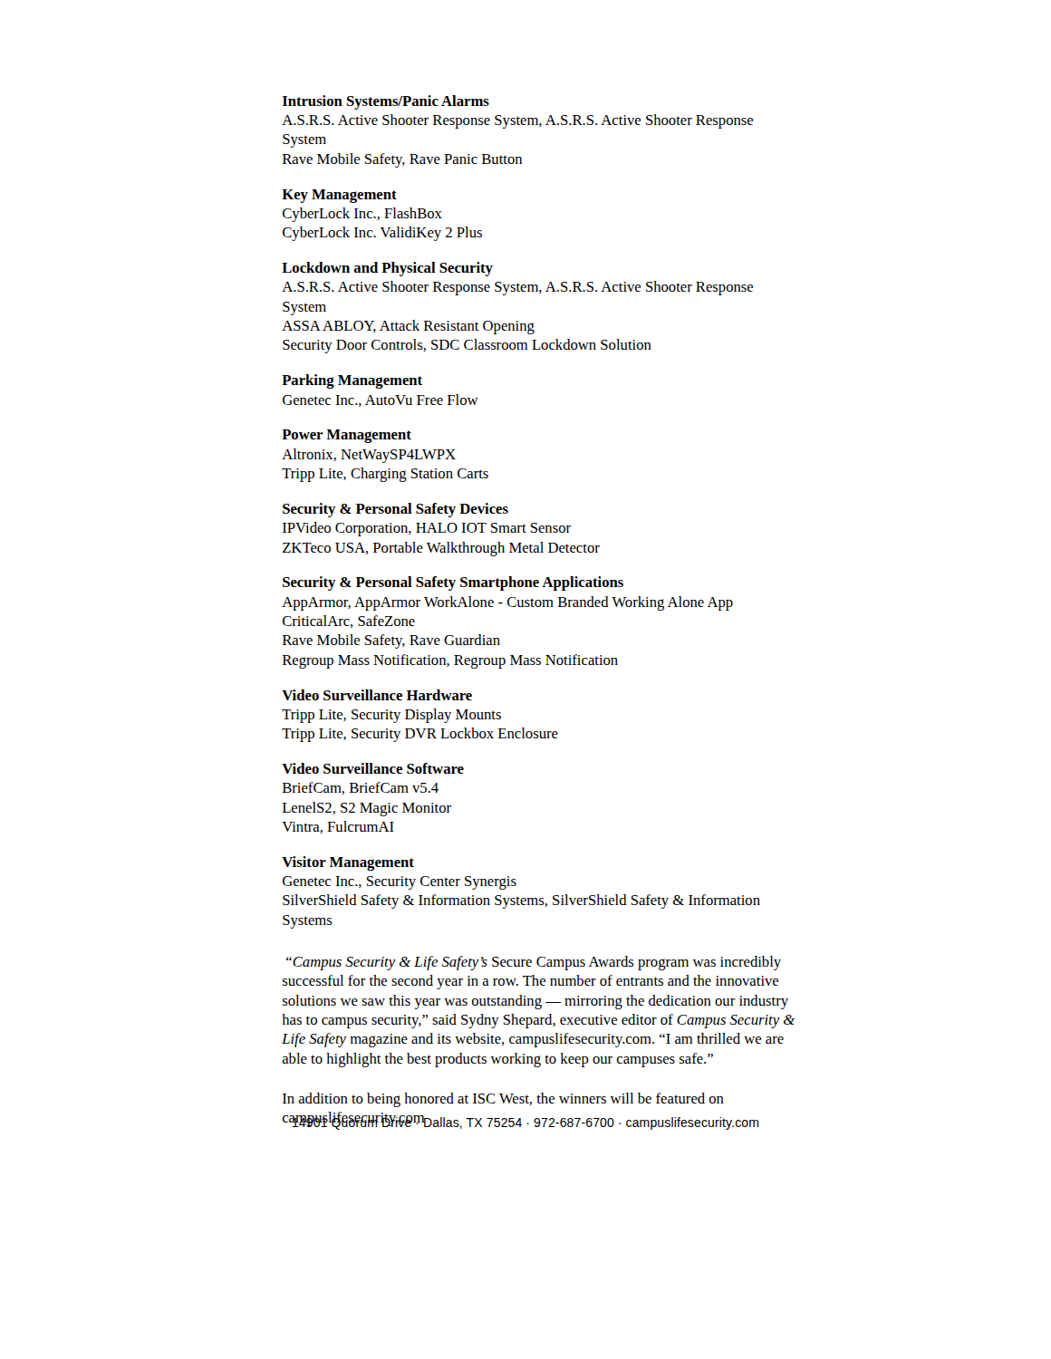Intrusion Systems/Panic Alarms
A.S.R.S. Active Shooter Response System, A.S.R.S. Active Shooter Response System
Rave Mobile Safety, Rave Panic Button
Key Management
CyberLock Inc., FlashBox
CyberLock Inc. ValidiKey 2 Plus
Lockdown and Physical Security
A.S.R.S. Active Shooter Response System, A.S.R.S. Active Shooter Response System
ASSA ABLOY, Attack Resistant Opening
Security Door Controls, SDC Classroom Lockdown Solution
Parking Management
Genetec Inc., AutoVu Free Flow
Power Management
Altronix, NetWaySP4LWPX
Tripp Lite, Charging Station Carts
Security & Personal Safety Devices
IPVideo Corporation, HALO IOT Smart Sensor
ZKTeco USA, Portable Walkthrough Metal Detector
Security & Personal Safety Smartphone Applications
AppArmor, AppArmor WorkAlone - Custom Branded Working Alone App
CriticalArc, SafeZone
Rave Mobile Safety, Rave Guardian
Regroup Mass Notification, Regroup Mass Notification
Video Surveillance Hardware
Tripp Lite, Security Display Mounts
Tripp Lite, Security DVR Lockbox Enclosure
Video Surveillance Software
BriefCam, BriefCam v5.4
LenelS2, S2 Magic Monitor
Vintra, FulcrumAI
Visitor Management
Genetec Inc., Security Center Synergis
SilverShield Safety & Information Systems, SilverShield Safety & Information Systems
“Campus Security & Life Safety’s Secure Campus Awards program was incredibly successful for the second year in a row. The number of entrants and the innovative solutions we saw this year was outstanding — mirroring the dedication our industry has to campus security,” said Sydny Shepard, executive editor of Campus Security & Life Safety magazine and its website, campuslifesecurity.com. “I am thrilled we are able to highlight the best products working to keep our campuses safe.”
In addition to being honored at ISC West, the winners will be featured on campuslifesecurity.com
14901 Quorum Drive·Dallas, TX 75254·972-687-6700·campuslifesecurity.com